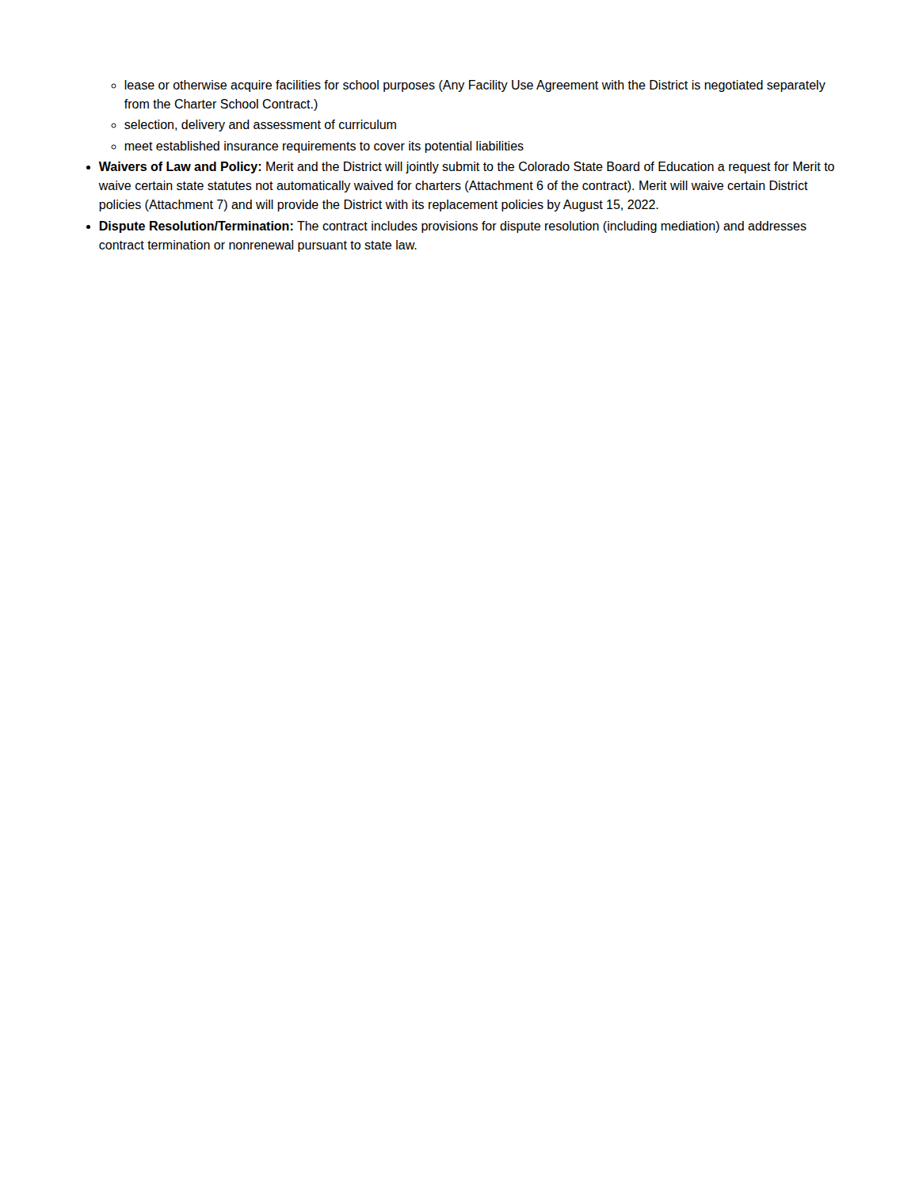lease or otherwise acquire facilities for school purposes (Any Facility Use Agreement with the District is negotiated separately from the Charter School Contract.)
selection, delivery and assessment of curriculum
meet established insurance requirements to cover its potential liabilities
Waivers of Law and Policy: Merit and the District will jointly submit to the Colorado State Board of Education a request for Merit to waive certain state statutes not automatically waived for charters (Attachment 6 of the contract). Merit will waive certain District policies (Attachment 7) and will provide the District with its replacement policies by August 15, 2022.
Dispute Resolution/Termination: The contract includes provisions for dispute resolution (including mediation) and addresses contract termination or nonrenewal pursuant to state law.